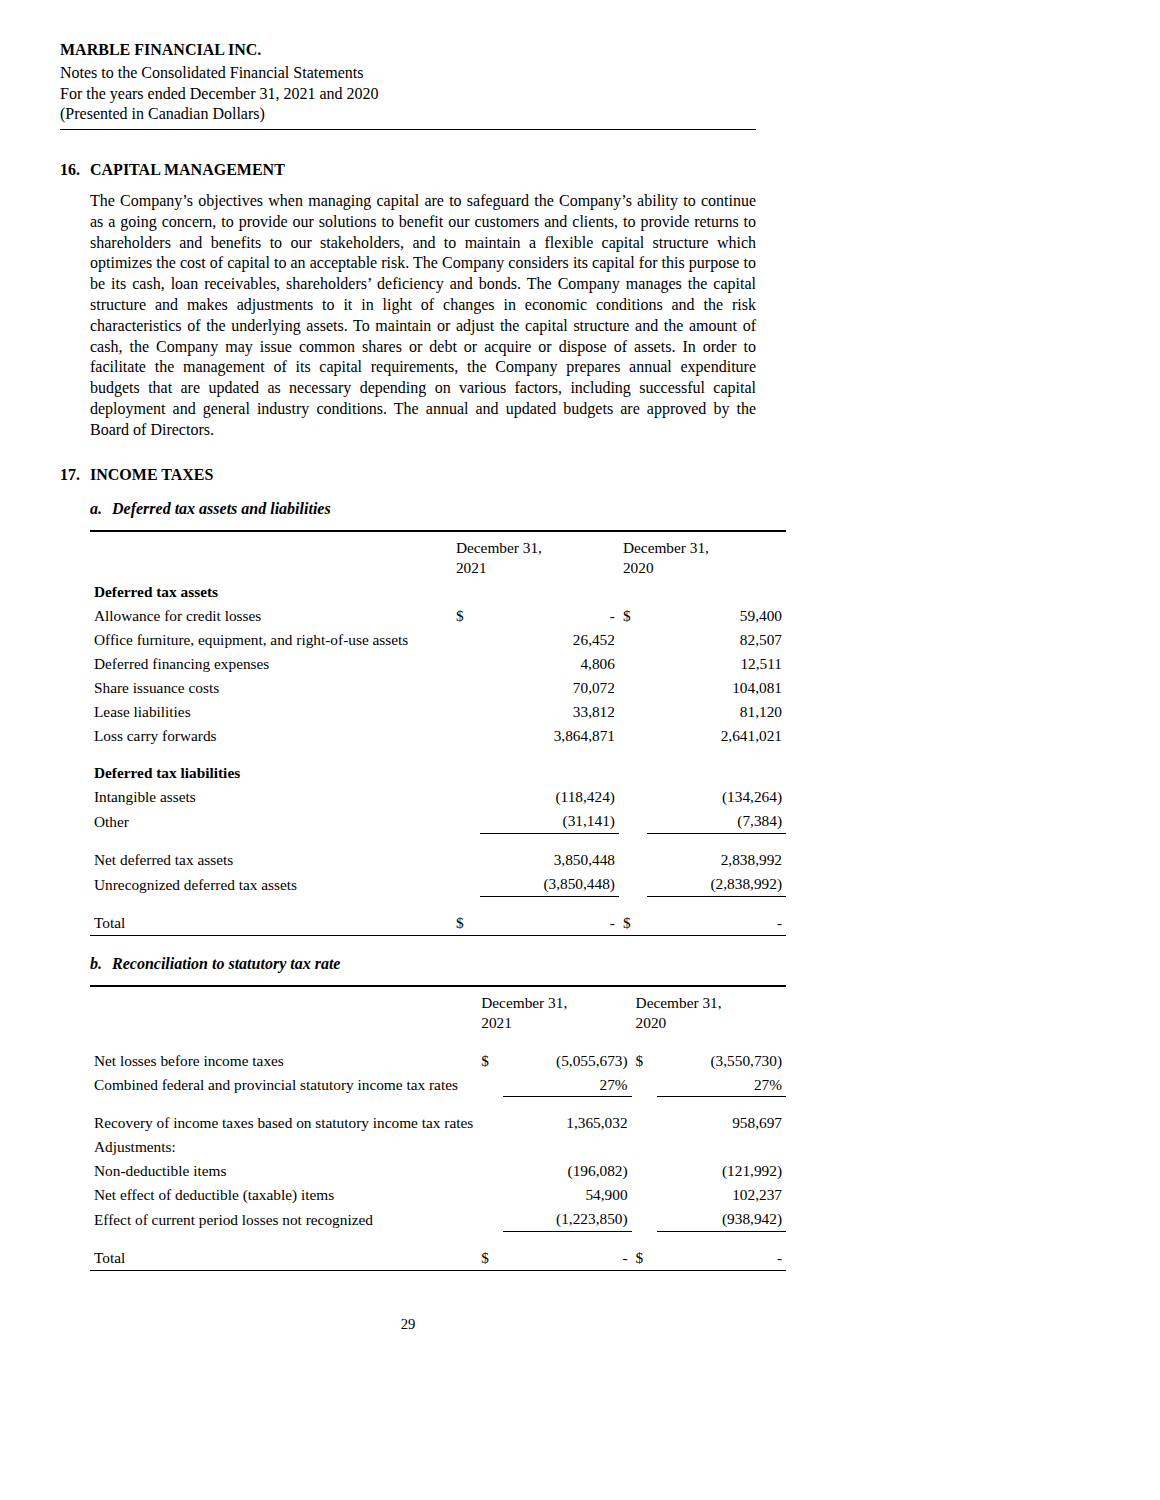MARBLE FINANCIAL INC.
Notes to the Consolidated Financial Statements
For the years ended December 31, 2021 and 2020
(Presented in Canadian Dollars)
16. CAPITAL MANAGEMENT
The Company’s objectives when managing capital are to safeguard the Company’s ability to continue as a going concern, to provide our solutions to benefit our customers and clients, to provide returns to shareholders and benefits to our stakeholders, and to maintain a flexible capital structure which optimizes the cost of capital to an acceptable risk. The Company considers its capital for this purpose to be its cash, loan receivables, shareholders’ deficiency and bonds. The Company manages the capital structure and makes adjustments to it in light of changes in economic conditions and the risk characteristics of the underlying assets. To maintain or adjust the capital structure and the amount of cash, the Company may issue common shares or debt or acquire or dispose of assets. In order to facilitate the management of its capital requirements, the Company prepares annual expenditure budgets that are updated as necessary depending on various factors, including successful capital deployment and general industry conditions. The annual and updated budgets are approved by the Board of Directors.
17. INCOME TAXES
a. Deferred tax assets and liabilities
| | December 31, 2021 | December 31, 2020 |
| Deferred tax assets | | | | |
| Allowance for credit losses | $ | - | $ | 59,400 |
| Office furniture, equipment, and right-of-use assets | | 26,452 | | 82,507 |
| Deferred financing expenses | | 4,806 | | 12,511 |
| Share issuance costs | | 70,072 | | 104,081 |
| Lease liabilities | | 33,812 | | 81,120 |
| Loss carry forwards | | 3,864,871 | | 2,641,021 |
| Deferred tax liabilities | | | | |
| Intangible assets | | (118,424) | | (134,264) |
| Other | | (31,141) | | (7,384) |
| Net deferred tax assets | | 3,850,448 | | 2,838,992 |
| Unrecognized deferred tax assets | | (3,850,448) | | (2,838,992) |
| Total | $ | - | $ | - |
b. Reconciliation to statutory tax rate
| | December 31, 2021 | December 31, 2020 |
| Net losses before income taxes | $ | (5,055,673) | $ | (3,550,730) |
| Combined federal and provincial statutory income tax rates | | 27% | | 27% |
| Recovery of income taxes based on statutory income tax rates | | 1,365,032 | | 958,697 |
| Adjustments: | | | | |
| Non-deductible items | | (196,082) | | (121,992) |
| Net effect of deductible (taxable) items | | 54,900 | | 102,237 |
| Effect of current period losses not recognized | | (1,223,850) | | (938,942) |
| Total | $ | - | $ | - |
29